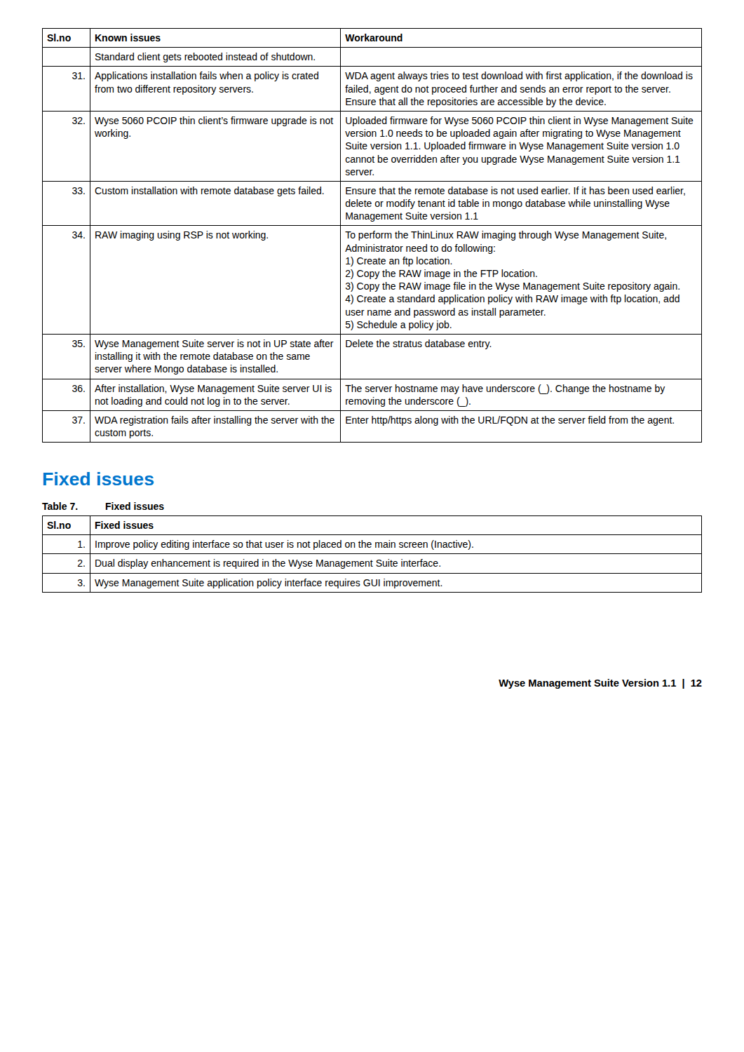| Sl.no | Known issues | Workaround |
| --- | --- | --- |
| | Standard client gets rebooted instead of shutdown. | |
| 31. | Applications installation fails when a policy is crated from two different repository servers. | WDA agent always tries to test download with first application, if the download is failed, agent do not proceed further and sends an error report to the server. Ensure that all the repositories are accessible by the device. |
| 32. | Wyse 5060 PCOIP thin client’s firmware upgrade is not working. | Uploaded firmware for Wyse 5060 PCOIP thin client in Wyse Management Suite version 1.0 needs to be uploaded again after migrating to Wyse Management Suite version 1.1. Uploaded firmware in Wyse Management Suite version 1.0 cannot be overridden after you upgrade Wyse Management Suite version 1.1 server. |
| 33. | Custom installation with remote database gets failed. | Ensure that the remote database is not used earlier. If it has been used earlier, delete or modify tenant id table in mongo database while uninstalling Wyse Management Suite version 1.1 |
| 34. | RAW imaging using RSP is not working. | To perform the ThinLinux RAW imaging through Wyse Management Suite, Administrator need to do following: 1) Create an ftp location. 2) Copy the RAW image in the FTP location. 3) Copy the RAW image file in the Wyse Management Suite repository again. 4) Create a standard application policy with RAW image with ftp location, add user name and password as install parameter. 5) Schedule a policy job. |
| 35. | Wyse Management Suite server is not in UP state after installing it with the remote database on the same server where Mongo database is installed. | Delete the stratus database entry. |
| 36. | After installation, Wyse Management Suite server UI is not loading and could not log in to the server. | The server hostname may have underscore (_). Change the hostname by removing the underscore (_). |
| 37. | WDA registration fails after installing the server with the custom ports. | Enter http/https along with the URL/FQDN at the server field from the agent. |
Fixed issues
Table 7. Fixed issues
| Sl.no | Fixed issues |
| --- | --- |
| 1. | Improve policy editing interface so that user is not placed on the main screen (Inactive). |
| 2. | Dual display enhancement is required in the Wyse Management Suite interface. |
| 3. | Wyse Management Suite application policy interface requires GUI improvement. |
Wyse Management Suite Version 1.1 | 12